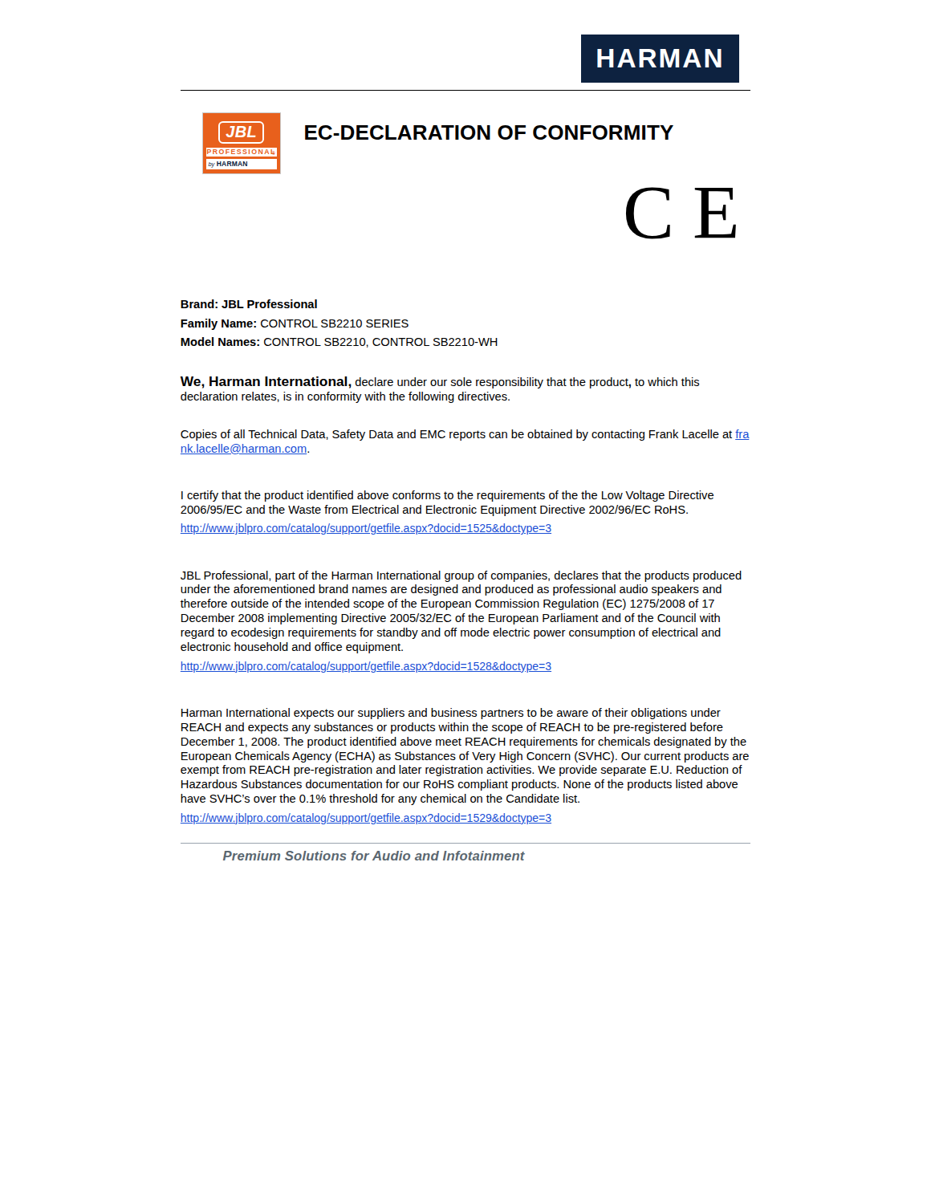HARMAN
JBL
PROFESSIONAL®
by HARMAN
EC-DECLARATION OF CONFORMITY
C E
Brand: JBL Professional
Family Name: CONTROL SB2210 SERIES
Model Names: CONTROL SB2210, CONTROL SB2210-WH
We, Harman International, declare under our sole responsibility that the product, to which this declaration relates, is in conformity with the following directives.
Copies of all Technical Data, Safety Data and EMC reports can be obtained by contacting Frank Lacelle at frank.lacelle@harman.com.
I certify that the product identified above conforms to the requirements of the the Low Voltage Directive 2006/95/EC and the Waste from Electrical and Electronic Equipment Directive 2002/96/EC RoHS.
http://www.jblpro.com/catalog/support/getfile.aspx?docid=1525&doctype=3
JBL Professional, part of the Harman International group of companies, declares that the products produced under the aforementioned brand names are designed and produced as professional audio speakers and therefore outside of the intended scope of the European Commission Regulation (EC) 1275/2008 of 17 December 2008 implementing Directive 2005/32/EC of the European Parliament and of the Council with regard to ecodesign requirements for standby and off mode electric power consumption of electrical and electronic household and office equipment.
http://www.jblpro.com/catalog/support/getfile.aspx?docid=1528&doctype=3
Harman International expects our suppliers and business partners to be aware of their obligations under REACH and expects any substances or products within the scope of REACH to be pre-registered before December 1, 2008. The product identified above meet REACH requirements for chemicals designated by the European Chemicals Agency (ECHA) as Substances of Very High Concern (SVHC). Our current products are exempt from REACH pre-registration and later registration activities. We provide separate E.U. Reduction of Hazardous Substances documentation for our RoHS compliant products. None of the products listed above have SVHC’s over the 0.1% threshold for any chemical on the Candidate list.
http://www.jblpro.com/catalog/support/getfile.aspx?docid=1529&doctype=3
Premium Solutions for Audio and Infotainment